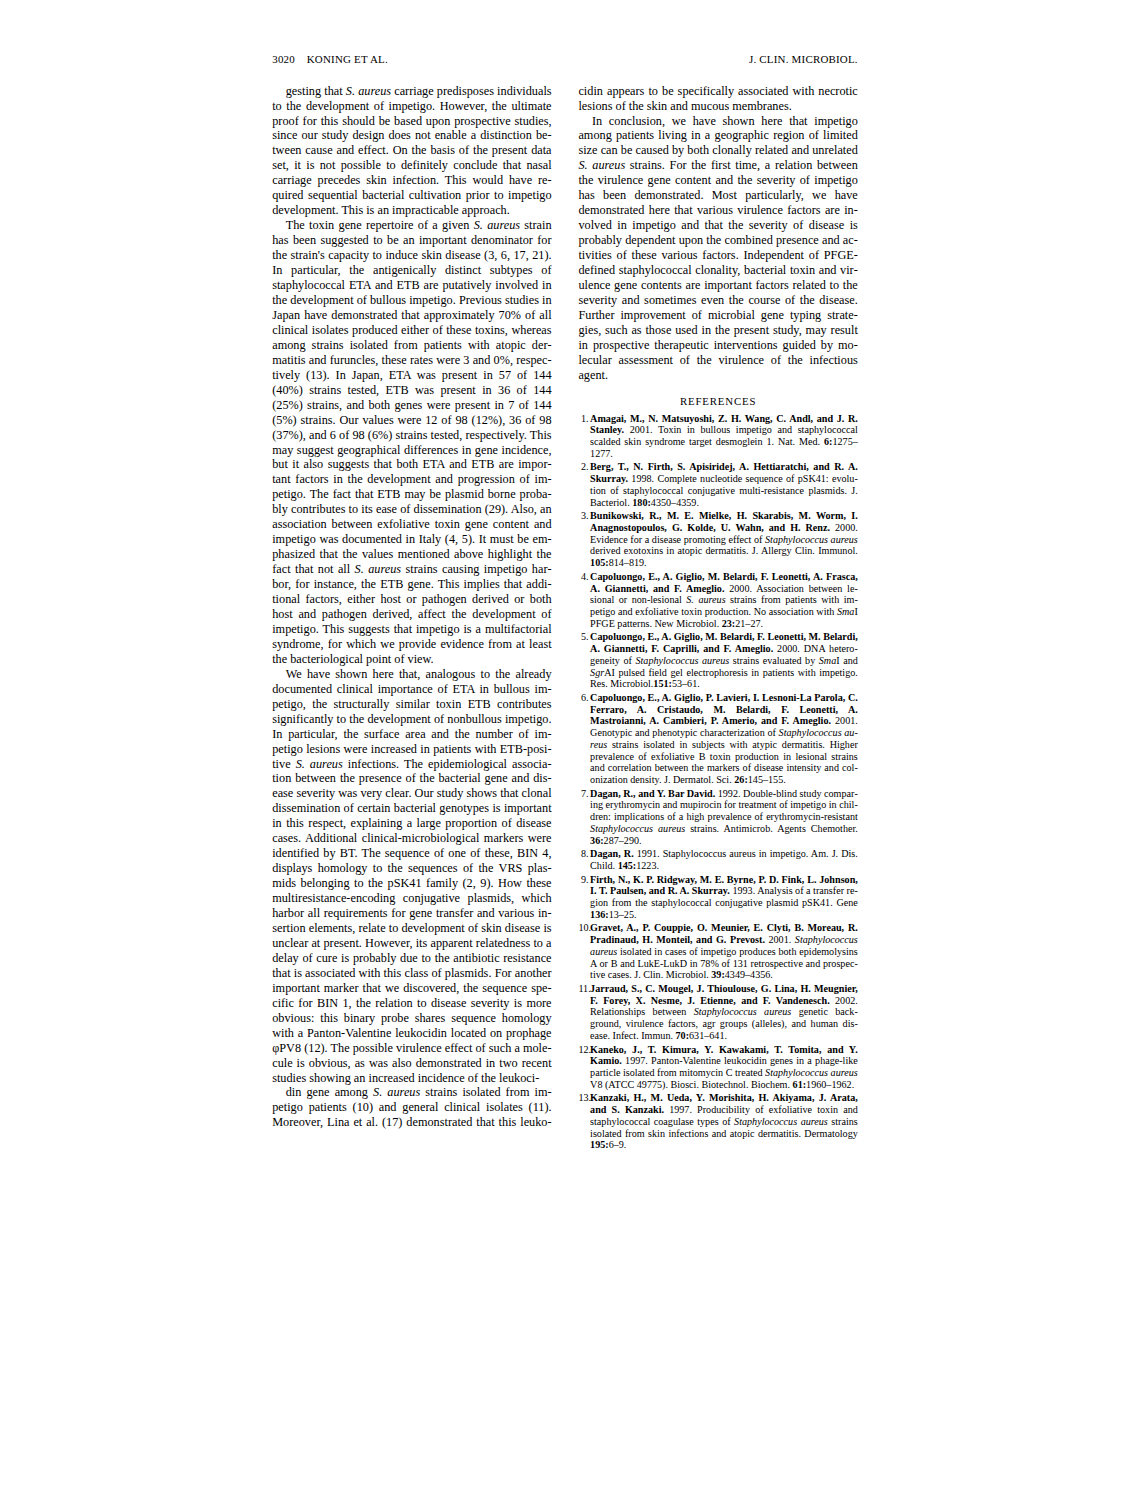3020 Koning et al. J. Clin. Microbiol.
gesting that S. aureus carriage predisposes individuals to the development of impetigo. However, the ultimate proof for this should be based upon prospective studies, since our study design does not enable a distinction between cause and effect. On the basis of the present data set, it is not possible to definitely conclude that nasal carriage precedes skin infection. This would have required sequential bacterial cultivation prior to impetigo development. This is an impracticable approach.
The toxin gene repertoire of a given S. aureus strain has been suggested to be an important denominator for the strain's capacity to induce skin disease (3, 6, 17, 21). In particular, the antigenically distinct subtypes of staphylococcal ETA and ETB are putatively involved in the development of bullous impetigo. Previous studies in Japan have demonstrated that approximately 70% of all clinical isolates produced either of these toxins, whereas among strains isolated from patients with atopic dermatitis and furuncles, these rates were 3 and 0%, respectively (13). In Japan, ETA was present in 57 of 144 (40%) strains tested, ETB was present in 36 of 144 (25%) strains, and both genes were present in 7 of 144 (5%) strains. Our values were 12 of 98 (12%), 36 of 98 (37%), and 6 of 98 (6%) strains tested, respectively. This may suggest geographical differences in gene incidence, but it also suggests that both ETA and ETB are important factors in the development and progression of impetigo. The fact that ETB may be plasmid borne probably contributes to its ease of dissemination (29). Also, an association between exfoliative toxin gene content and impetigo was documented in Italy (4, 5). It must be emphasized that the values mentioned above highlight the fact that not all S. aureus strains causing impetigo harbor, for instance, the ETB gene. This implies that additional factors, either host or pathogen derived or both host and pathogen derived, affect the development of impetigo. This suggests that impetigo is a multifactorial syndrome, for which we provide evidence from at least the bacteriological point of view.
We have shown here that, analogous to the already documented clinical importance of ETA in bullous impetigo, the structurally similar toxin ETB contributes significantly to the development of nonbullous impetigo. In particular, the surface area and the number of impetigo lesions were increased in patients with ETB-positive S. aureus infections. The epidemiological association between the presence of the bacterial gene and disease severity was very clear. Our study shows that clonal dissemination of certain bacterial genotypes is important in this respect, explaining a large proportion of disease cases. Additional clinical-microbiological markers were identified by BT. The sequence of one of these, BIN 4, displays homology to the sequences of the VRS plasmids belonging to the pSK41 family (2, 9). How these multiresistance-encoding conjugative plasmids, which harbor all requirements for gene transfer and various insertion elements, relate to development of skin disease is unclear at present. However, its apparent relatedness to a delay of cure is probably due to the antibiotic resistance that is associated with this class of plasmids. For another important marker that we discovered, the sequence specific for BIN 1, the relation to disease severity is more obvious: this binary probe shares sequence homology with a Panton-Valentine leukocidin located on prophage φPV8 (12). The possible virulence effect of such a molecule is obvious, as was also demonstrated in two recent studies showing an increased incidence of the leukoci-
din gene among S. aureus strains isolated from impetigo patients (10) and general clinical isolates (11). Moreover, Lina et al. (17) demonstrated that this leukocidin appears to be specifically associated with necrotic lesions of the skin and mucous membranes.
In conclusion, we have shown here that impetigo among patients living in a geographic region of limited size can be caused by both clonally related and unrelated S. aureus strains. For the first time, a relation between the virulence gene content and the severity of impetigo has been demonstrated. Most particularly, we have demonstrated here that various virulence factors are involved in impetigo and that the severity of disease is probably dependent upon the combined presence and activities of these various factors. Independent of PFGE-defined staphylococcal clonality, bacterial toxin and virulence gene contents are important factors related to the severity and sometimes even the course of the disease. Further improvement of microbial gene typing strategies, such as those used in the present study, may result in prospective therapeutic interventions guided by molecular assessment of the virulence of the infectious agent.
REFERENCES
1. Amagai, M., N. Matsuyoshi, Z. H. Wang, C. Andl, and J. R. Stanley. 2001. Toxin in bullous impetigo and staphylococcal scalded skin syndrome target desmoglein 1. Nat. Med. 6: 1275–1277.
2. Berg, T., N. Firth, S. Apisiridej, A. Hettiaratchi, and R. A. Skurray. 1998. Complete nucleotide sequence of pSK41: evolution of staphylococcal conjugative multi-resistance plasmids. J. Bacteriol. 180: 4350–4359.
3. Bunikowski, R., M. E. Mielke, H. Skarabis, M. Worm, I. Anagnostopoulos, G. Kolde, U. Wahn, and H. Renz. 2000. Evidence for a disease promoting effect of Staphylococcus aureus derived exotoxins in atopic dermatitis. J. Allergy Clin. Immunol. 105: 814–819.
4. Capoluongo, E., A. Giglio, M. Belardi, F. Leonetti, A. Frasca, A. Giannetti, and F. Ameglio. 2000. Association between lesional or non-lesional S. aureus strains from patients with impetigo and exfoliative toxin production. No association with Sma I PFGE patterns. New Microbiol. 23: 21–27.
5. Capoluongo, E., A. Giglio, M. Belardi, F. Leonetti, M. Belardi, A. Giannetti, F. Caprilli, and F. Ameglio. 2000. DNA heterogeneity of Staphylococcus aureus strains evaluated by Sma I and Sgr AI pulsed field gel electrophoresis in patients with impetigo. Res. Microbiol.151: 53–61.
6. Capoluongo, E., A. Giglio, P. Lavieri, I. Lesnoni-La Parola, C. Ferraro, A. Cristaudo, M. Belardi, F. Leonetti, A. Mastroianni, A. Cambieri, P. Amerio, and F. Ameglio. 2001. Genotypic and phenotypic characterization of Staphylococcus aureus strains isolated in subjects with atypic dermatitis. Higher prevalence of exfoliative B toxin production in lesional strains and correlation between the markers of disease intensity and colonization density. J. Dermatol. Sci. 26: 145–155.
7. Dagan, R., and Y. Bar David. 1992. Double-blind study comparing erythromycin and mupirocin for treatment of impetigo in children: implications of a high prevalence of erythromycin-resistant Staphylococcus aureus strains. Antimicrob. Agents Chemother. 36: 287–290.
8. Dagan, R. 1991. Staphylococcus aureus in impetigo. Am. J. Dis. Child. 145: 1223.
9. Firth, N., K. P. Ridgway, M. E. Byrne, P. D. Fink, L. Johnson, I. T. Paulsen, and R. A. Skurray. 1993. Analysis of a transfer region from the staphylococcal conjugative plasmid pSK41. Gene 136: 13–25.
10. Gravet, A., P. Couppie, O. Meunier, E. Clyti, B. Moreau, R. Pradinaud, H. Monteil, and G. Prevost. 2001. Staphylococcus aureus isolated in cases of impetigo produces both epidemolysins A or B and LukE-LukD in 78% of 131 retrospective and prospective cases. J. Clin. Microbiol. 39: 4349–4356.
11. Jarraud, S., C. Mougel, J. Thioulouse, G. Lina, H. Meugnier, F. Forey, X. Nesme, J. Etienne, and F. Vandenesch. 2002. Relationships between Staphylococcus aureus genetic background, virulence factors, agr groups (alleles), and human disease. Infect. Immun. 70: 631–641.
12. Kaneko, J., T. Kimura, Y. Kawakami, T. Tomita, and Y. Kamio. 1997. Panton-Valentine leukocidin genes in a phage-like particle isolated from mitomycin C treated Staphylococcus aureus V8 (ATCC 49775). Biosci. Biotechnol. Biochem. 61: 1960–1962.
13. Kanzaki, H., M. Ueda, Y. Morishita, H. Akiyama, J. Arata, and S. Kanzaki. 1997. Producibility of exfoliative toxin and staphylococcal coagulase types of Staphylococcus aureus strains isolated from skin infections and atopic dermatitis. Dermatology 195: 6–9.